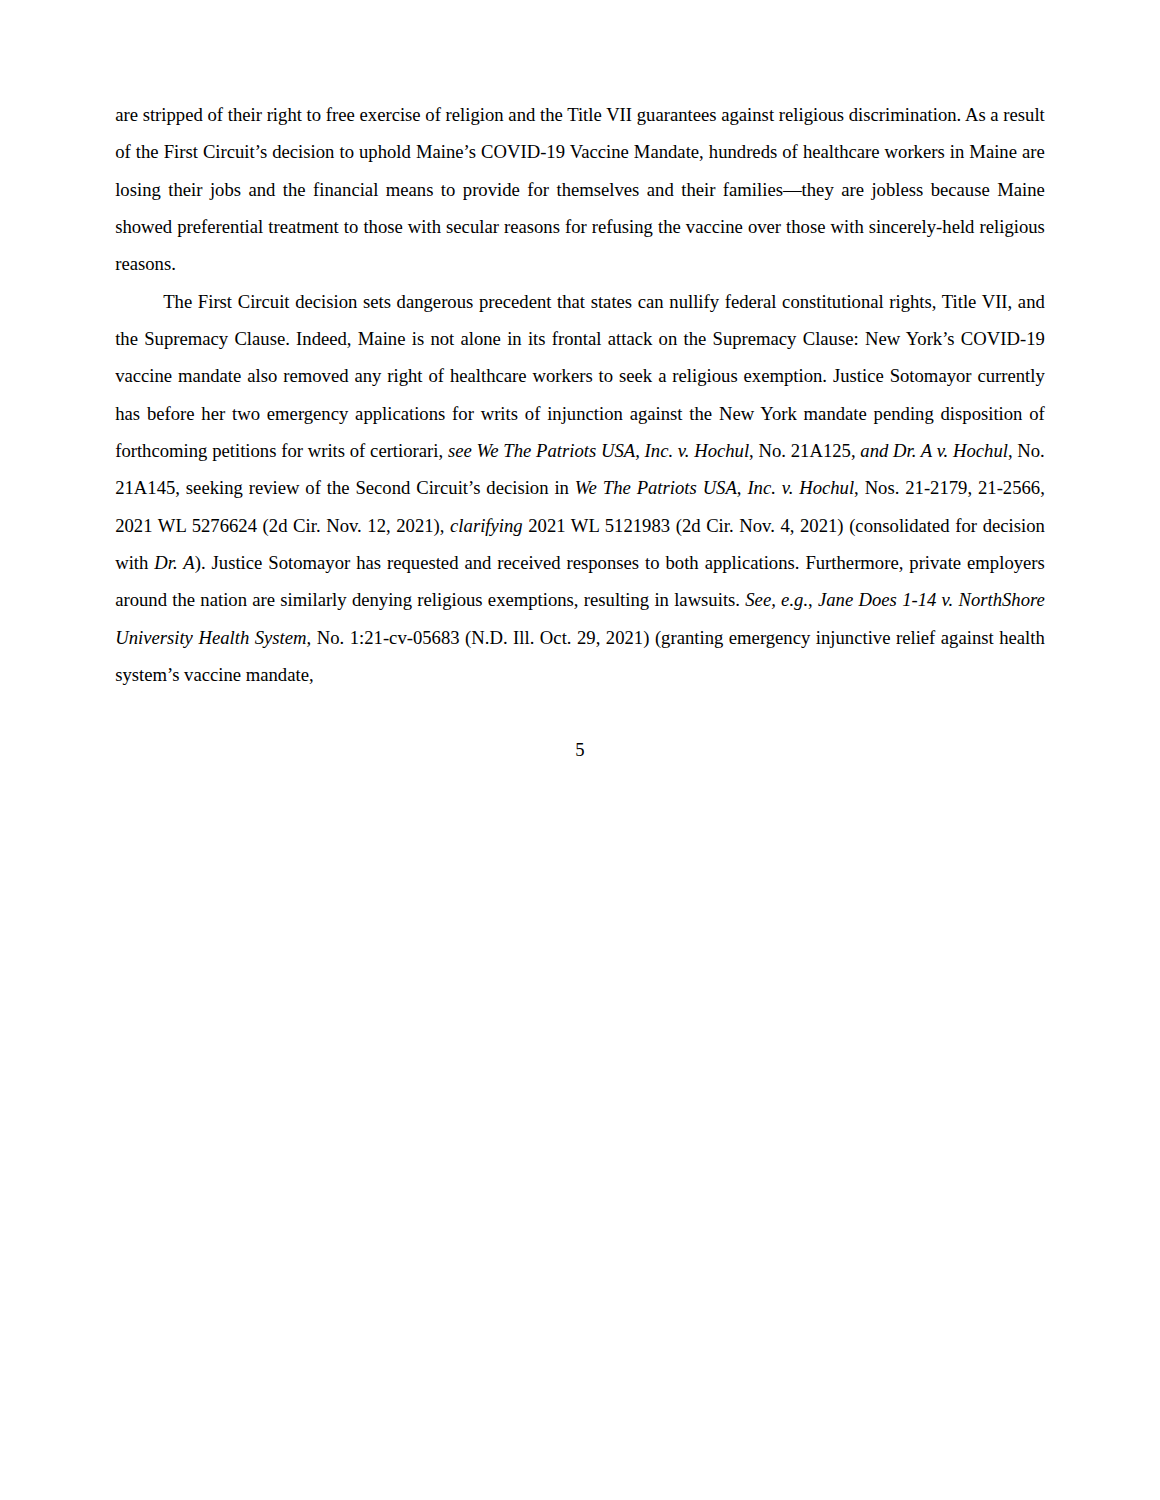are stripped of their right to free exercise of religion and the Title VII guarantees against religious discrimination. As a result of the First Circuit’s decision to uphold Maine’s COVID-19 Vaccine Mandate, hundreds of healthcare workers in Maine are losing their jobs and the financial means to provide for themselves and their families—they are jobless because Maine showed preferential treatment to those with secular reasons for refusing the vaccine over those with sincerely-held religious reasons.
The First Circuit decision sets dangerous precedent that states can nullify federal constitutional rights, Title VII, and the Supremacy Clause. Indeed, Maine is not alone in its frontal attack on the Supremacy Clause: New York’s COVID-19 vaccine mandate also removed any right of healthcare workers to seek a religious exemption. Justice Sotomayor currently has before her two emergency applications for writs of injunction against the New York mandate pending disposition of forthcoming petitions for writs of certiorari, see We The Patriots USA, Inc. v. Hochul, No. 21A125, and Dr. A v. Hochul, No. 21A145, seeking review of the Second Circuit’s decision in We The Patriots USA, Inc. v. Hochul, Nos. 21-2179, 21-2566, 2021 WL 5276624 (2d Cir. Nov. 12, 2021), clarifying 2021 WL 5121983 (2d Cir. Nov. 4, 2021) (consolidated for decision with Dr. A). Justice Sotomayor has requested and received responses to both applications. Furthermore, private employers around the nation are similarly denying religious exemptions, resulting in lawsuits. See, e.g., Jane Does 1-14 v. NorthShore University Health System, No. 1:21-cv-05683 (N.D. Ill. Oct. 29, 2021) (granting emergency injunctive relief against health system’s vaccine mandate,
5